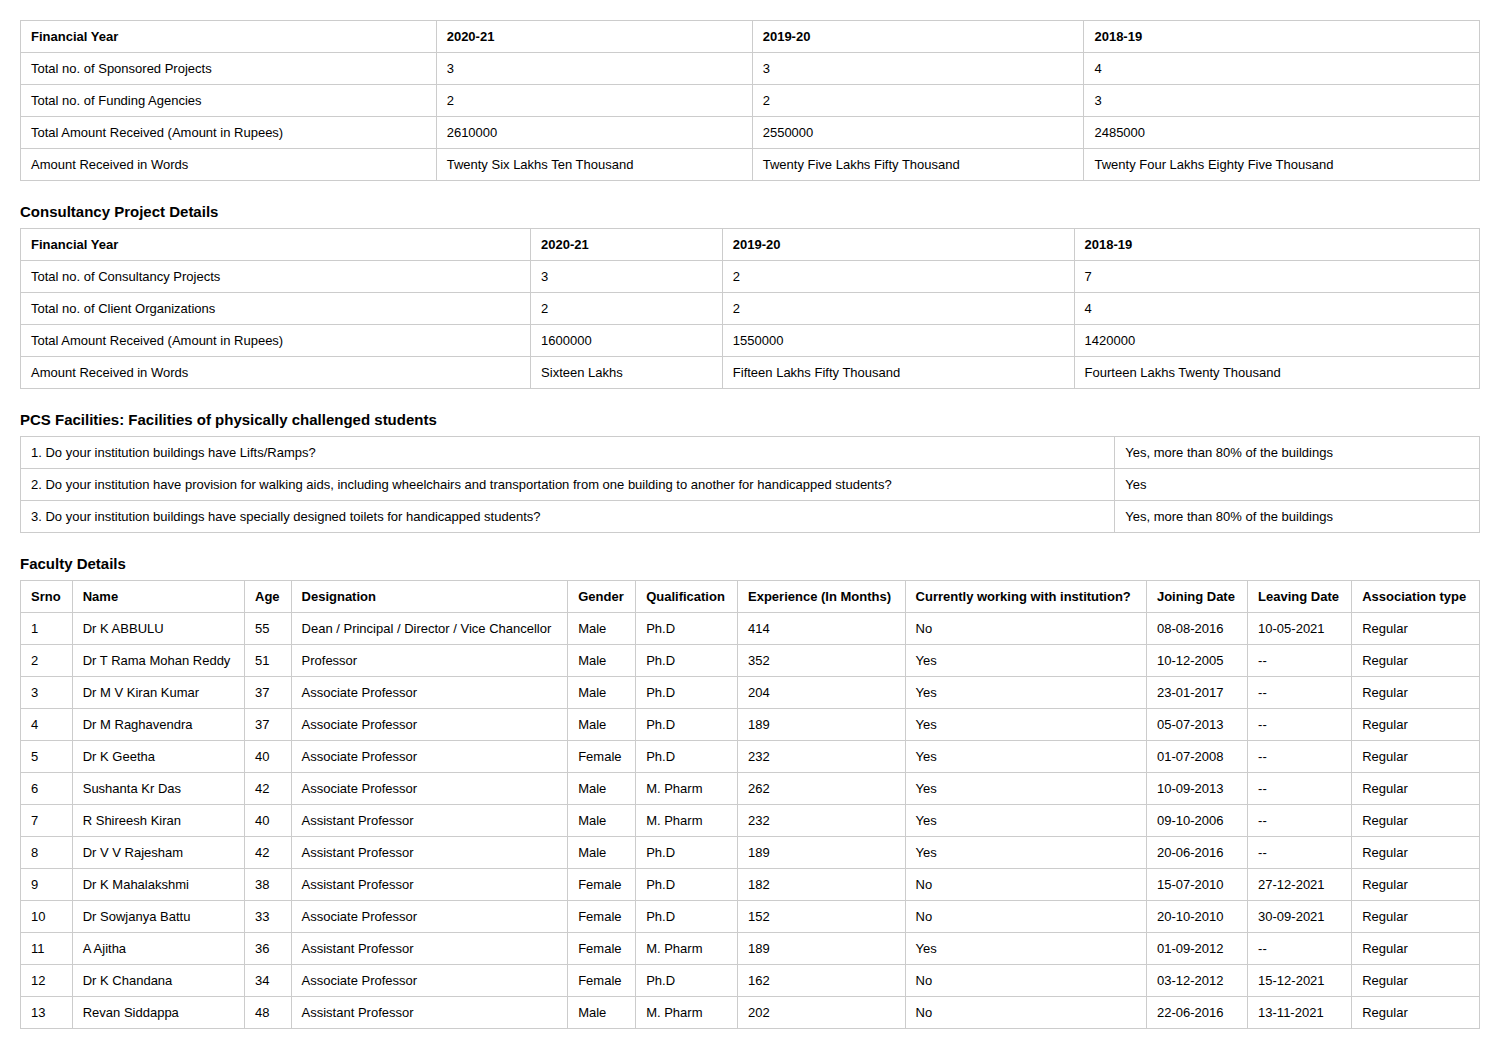| Financial Year | 2020-21 | 2019-20 | 2018-19 |
| --- | --- | --- | --- |
| Total no. of Sponsored Projects | 3 | 3 | 4 |
| Total no. of Funding Agencies | 2 | 2 | 3 |
| Total Amount Received (Amount in Rupees) | 2610000 | 2550000 | 2485000 |
| Amount Received in Words | Twenty Six Lakhs Ten Thousand | Twenty Five Lakhs Fifty Thousand | Twenty Four Lakhs Eighty Five Thousand |
Consultancy Project Details
| Financial Year | 2020-21 | 2019-20 | 2018-19 |
| --- | --- | --- | --- |
| Total no. of Consultancy Projects | 3 | 2 | 7 |
| Total no. of Client Organizations | 2 | 2 | 4 |
| Total Amount Received (Amount in Rupees) | 1600000 | 1550000 | 1420000 |
| Amount Received in Words | Sixteen Lakhs | Fifteen Lakhs Fifty Thousand | Fourteen Lakhs Twenty Thousand |
PCS Facilities: Facilities of physically challenged students
| 1. Do your institution buildings have Lifts/Ramps? | Yes, more than 80% of the buildings |
| 2. Do your institution have provision for walking aids, including wheelchairs and transportation from one building to another for handicapped students? | Yes |
| 3. Do your institution buildings have specially designed toilets for handicapped students? | Yes, more than 80% of the buildings |
Faculty Details
| Srno | Name | Age | Designation | Gender | Qualification | Experience (In Months) | Currently working with institution? | Joining Date | Leaving Date | Association type |
| --- | --- | --- | --- | --- | --- | --- | --- | --- | --- | --- |
| 1 | Dr K ABBULU | 55 | Dean / Principal / Director / Vice Chancellor | Male | Ph.D | 414 | No | 08-08-2016 | 10-05-2021 | Regular |
| 2 | Dr T Rama Mohan Reddy | 51 | Professor | Male | Ph.D | 352 | Yes | 10-12-2005 | -- | Regular |
| 3 | Dr M V Kiran Kumar | 37 | Associate Professor | Male | Ph.D | 204 | Yes | 23-01-2017 | -- | Regular |
| 4 | Dr M Raghavendra | 37 | Associate Professor | Male | Ph.D | 189 | Yes | 05-07-2013 | -- | Regular |
| 5 | Dr K Geetha | 40 | Associate Professor | Female | Ph.D | 232 | Yes | 01-07-2008 | -- | Regular |
| 6 | Sushanta Kr Das | 42 | Associate Professor | Male | M. Pharm | 262 | Yes | 10-09-2013 | -- | Regular |
| 7 | R Shireesh Kiran | 40 | Assistant Professor | Male | M. Pharm | 232 | Yes | 09-10-2006 | -- | Regular |
| 8 | Dr V V Rajesham | 42 | Assistant Professor | Male | Ph.D | 189 | Yes | 20-06-2016 | -- | Regular |
| 9 | Dr K Mahalakshmi | 38 | Assistant Professor | Female | Ph.D | 182 | No | 15-07-2010 | 27-12-2021 | Regular |
| 10 | Dr Sowjanya Battu | 33 | Associate Professor | Female | Ph.D | 152 | No | 20-10-2010 | 30-09-2021 | Regular |
| 11 | A Ajitha | 36 | Assistant Professor | Female | M. Pharm | 189 | Yes | 01-09-2012 | -- | Regular |
| 12 | Dr K Chandana | 34 | Associate Professor | Female | Ph.D | 162 | No | 03-12-2012 | 15-12-2021 | Regular |
| 13 | Revan Siddappa | 48 | Assistant Professor | Male | M. Pharm | 202 | No | 22-06-2016 | 13-11-2021 | Regular |